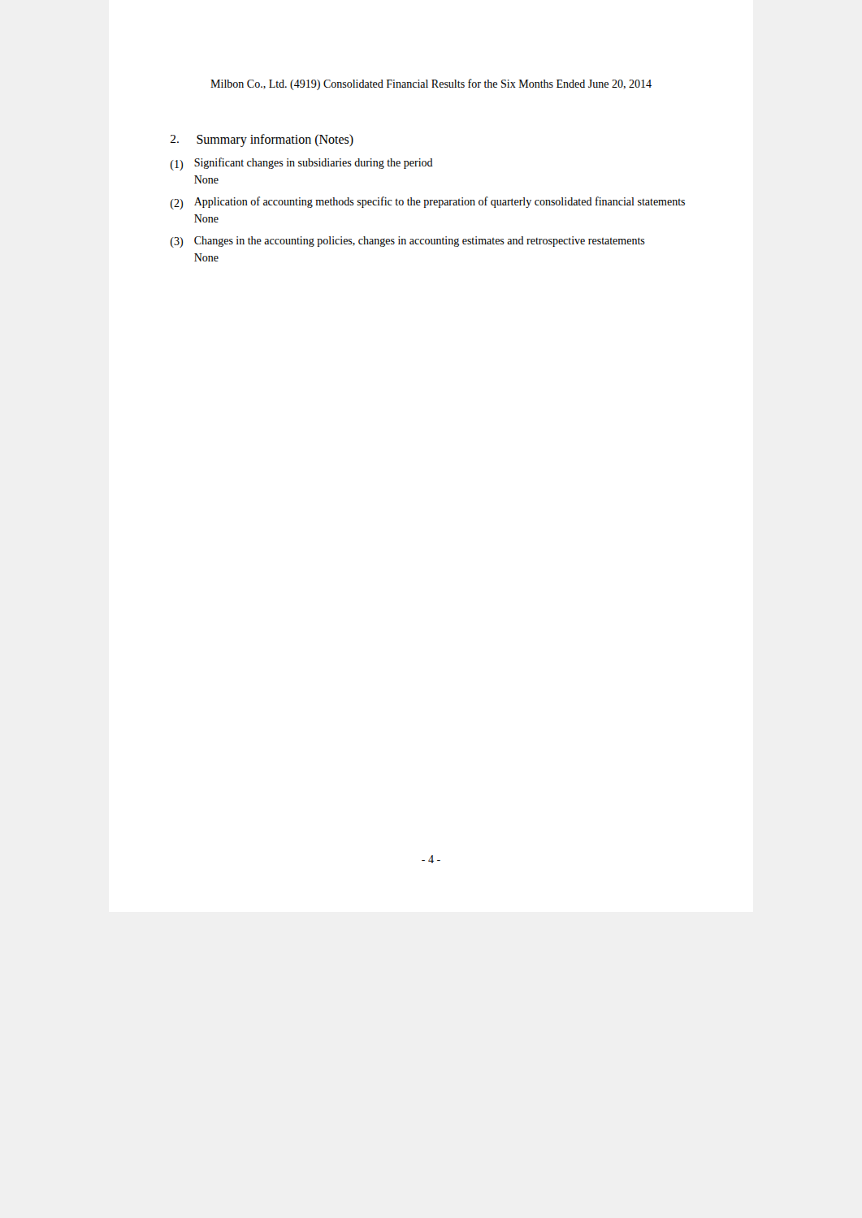Milbon Co., Ltd. (4919) Consolidated Financial Results for the Six Months Ended June 20, 2014
2. Summary information (Notes)
(1) Significant changes in subsidiaries during the period None
(2) Application of accounting methods specific to the preparation of quarterly consolidated financial statements None
(3) Changes in the accounting policies, changes in accounting estimates and retrospective restatements None
- 4 -